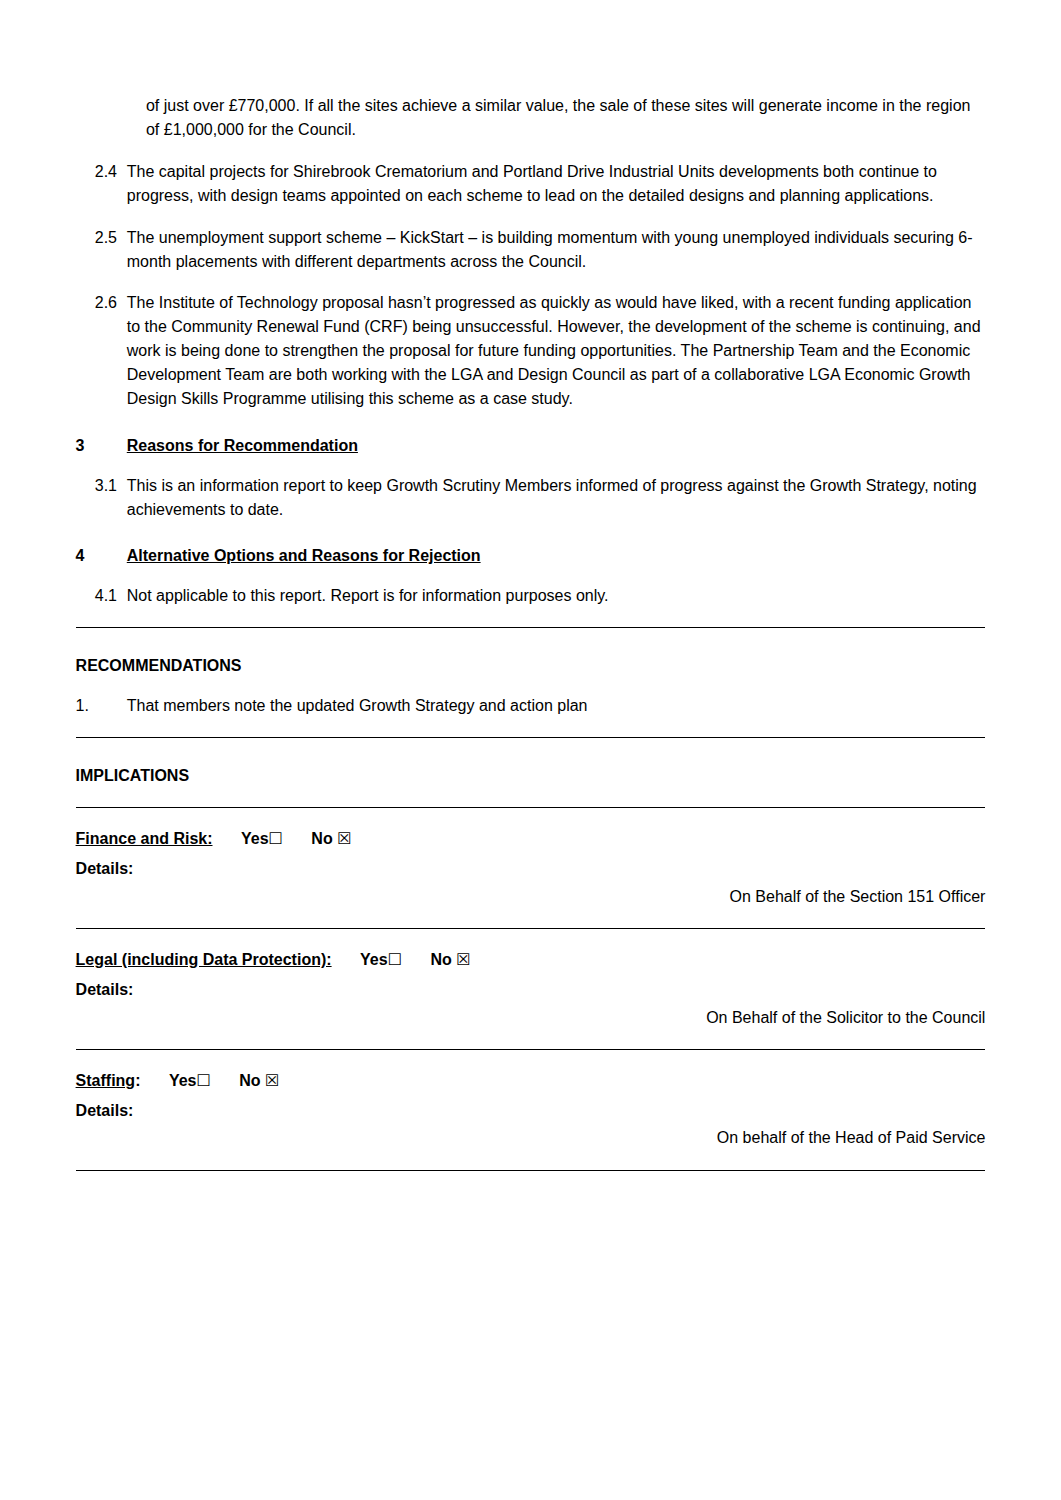of just over £770,000. If all the sites achieve a similar value, the sale of these sites will generate income in the region of £1,000,000 for the Council.
2.4
The capital projects for Shirebrook Crematorium and Portland Drive Industrial Units developments both continue to progress, with design teams appointed on each scheme to lead on the detailed designs and planning applications.
2.5
The unemployment support scheme – KickStart – is building momentum with young unemployed individuals securing 6-month placements with different departments across the Council.
2.6
The Institute of Technology proposal hasn’t progressed as quickly as would have liked, with a recent funding application to the Community Renewal Fund (CRF) being unsuccessful. However, the development of the scheme is continuing, and work is being done to strengthen the proposal for future funding opportunities. The Partnership Team and the Economic Development Team are both working with the LGA and Design Council as part of a collaborative LGA Economic Growth Design Skills Programme utilising this scheme as a case study.
3 Reasons for Recommendation
3.1
This is an information report to keep Growth Scrutiny Members informed of progress against the Growth Strategy, noting achievements to date.
4 Alternative Options and Reasons for Rejection
4.1
Not applicable to this report. Report is for information purposes only.
RECOMMENDATIONS
1.
That members note the updated Growth Strategy and action plan
IMPLICATIONS
Finance and Risk: Yes☐ No ☒
Details:
On Behalf of the Section 151 Officer
Legal (including Data Protection): Yes☐ No ☒
Details:
On Behalf of the Solicitor to the Council
Staffing: Yes☐ No ☒
Details:
On behalf of the Head of Paid Service